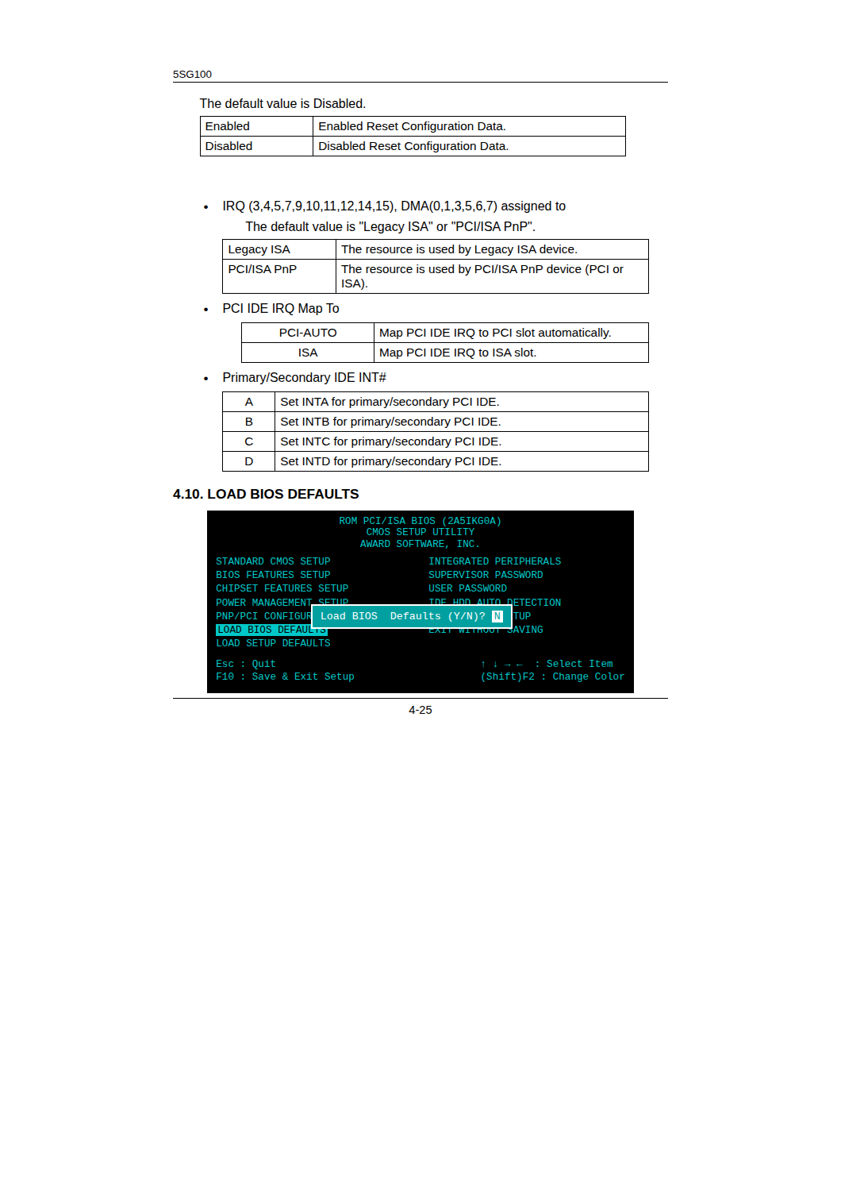5SG100
The default value is Disabled.
| Enabled | Enabled Reset Configuration Data. |
| Disabled | Disabled Reset Configuration Data. |
IRQ (3,4,5,7,9,10,11,12,14,15), DMA(0,1,3,5,6,7) assigned to
The default value is "Legacy ISA" or "PCI/ISA PnP".
| Legacy ISA | The resource is used by Legacy ISA device. |
| PCI/ISA PnP | The resource is used by PCI/ISA PnP device (PCI or ISA). |
PCI IDE IRQ Map To
| PCI-AUTO | Map PCI IDE IRQ to PCI slot automatically. |
| ISA | Map PCI IDE IRQ to ISA slot. |
Primary/Secondary IDE INT#
| A | Set INTA for primary/secondary PCI IDE. |
| B | Set INTB for primary/secondary PCI IDE. |
| C | Set INTC for primary/secondary PCI IDE. |
| D | Set INTD for primary/secondary PCI IDE. |
4.10. LOAD BIOS DEFAULTS
ROM PCI/ISA BIOS (2A5IKG0A)
CMOS SETUP UTILITY
AWARD SOFTWARE, INC.
STANDARD CMOS SETUP
BIOS FEATURES SETUP
CHIPSET FEATURES SETUP
POWER MANAGEMENT SETUP
PNP/PCI CONFIGURATION
LOAD BIOS DEFAULTS
LOAD SETUP DEFAULTS
INTEGRATED PERIPHERALS
SUPERVISOR PASSWORD
USER PASSWORD
IDE HDD AUTO DETECTION
SAVE & EXIT SETUP
EXIT WITHOUT SAVING
Esc : Quit
F10 : Save & Exit Setup
↑ ↓ → ← : Select Item
(Shift)F2 : Change Color
Load BIOS Defaults (Y/N)? N
4-25